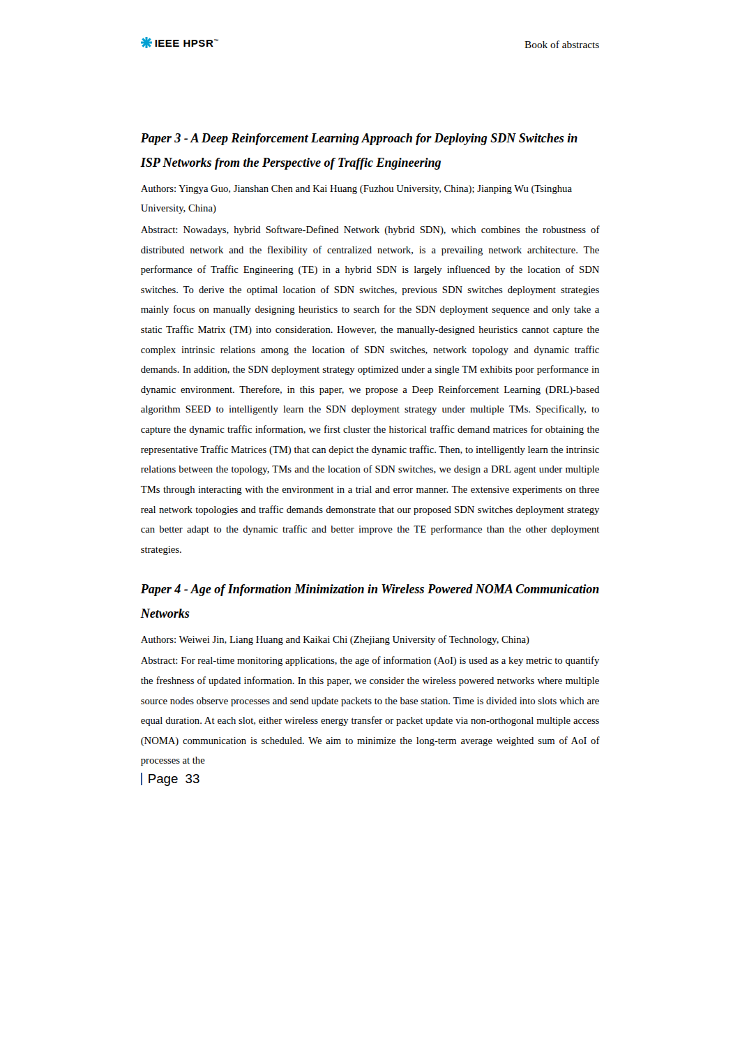IEEE HPSR™
Book of abstracts
Paper 3 - A Deep Reinforcement Learning Approach for Deploying SDN Switches in ISP Networks from the Perspective of Traffic Engineering
Authors: Yingya Guo, Jianshan Chen and Kai Huang (Fuzhou University, China); Jianping Wu (Tsinghua University, China)
Abstract: Nowadays, hybrid Software-Defined Network (hybrid SDN), which combines the robustness of distributed network and the flexibility of centralized network, is a prevailing network architecture. The performance of Traffic Engineering (TE) in a hybrid SDN is largely influenced by the location of SDN switches. To derive the optimal location of SDN switches, previous SDN switches deployment strategies mainly focus on manually designing heuristics to search for the SDN deployment sequence and only take a static Traffic Matrix (TM) into consideration. However, the manually-designed heuristics cannot capture the complex intrinsic relations among the location of SDN switches, network topology and dynamic traffic demands. In addition, the SDN deployment strategy optimized under a single TM exhibits poor performance in dynamic environment. Therefore, in this paper, we propose a Deep Reinforcement Learning (DRL)-based algorithm SEED to intelligently learn the SDN deployment strategy under multiple TMs. Specifically, to capture the dynamic traffic information, we first cluster the historical traffic demand matrices for obtaining the representative Traffic Matrices (TM) that can depict the dynamic traffic. Then, to intelligently learn the intrinsic relations between the topology, TMs and the location of SDN switches, we design a DRL agent under multiple TMs through interacting with the environment in a trial and error manner. The extensive experiments on three real network topologies and traffic demands demonstrate that our proposed SDN switches deployment strategy can better adapt to the dynamic traffic and better improve the TE performance than the other deployment strategies.
Paper 4 - Age of Information Minimization in Wireless Powered NOMA Communication Networks
Authors: Weiwei Jin, Liang Huang and Kaikai Chi (Zhejiang University of Technology, China)
Abstract: For real-time monitoring applications, the age of information (AoI) is used as a key metric to quantify the freshness of updated information. In this paper, we consider the wireless powered networks where multiple source nodes observe processes and send update packets to the base station. Time is divided into slots which are equal duration. At each slot, either wireless energy transfer or packet update via non-orthogonal multiple access (NOMA) communication is scheduled. We aim to minimize the long-term average weighted sum of AoI of processes at the
Page 33